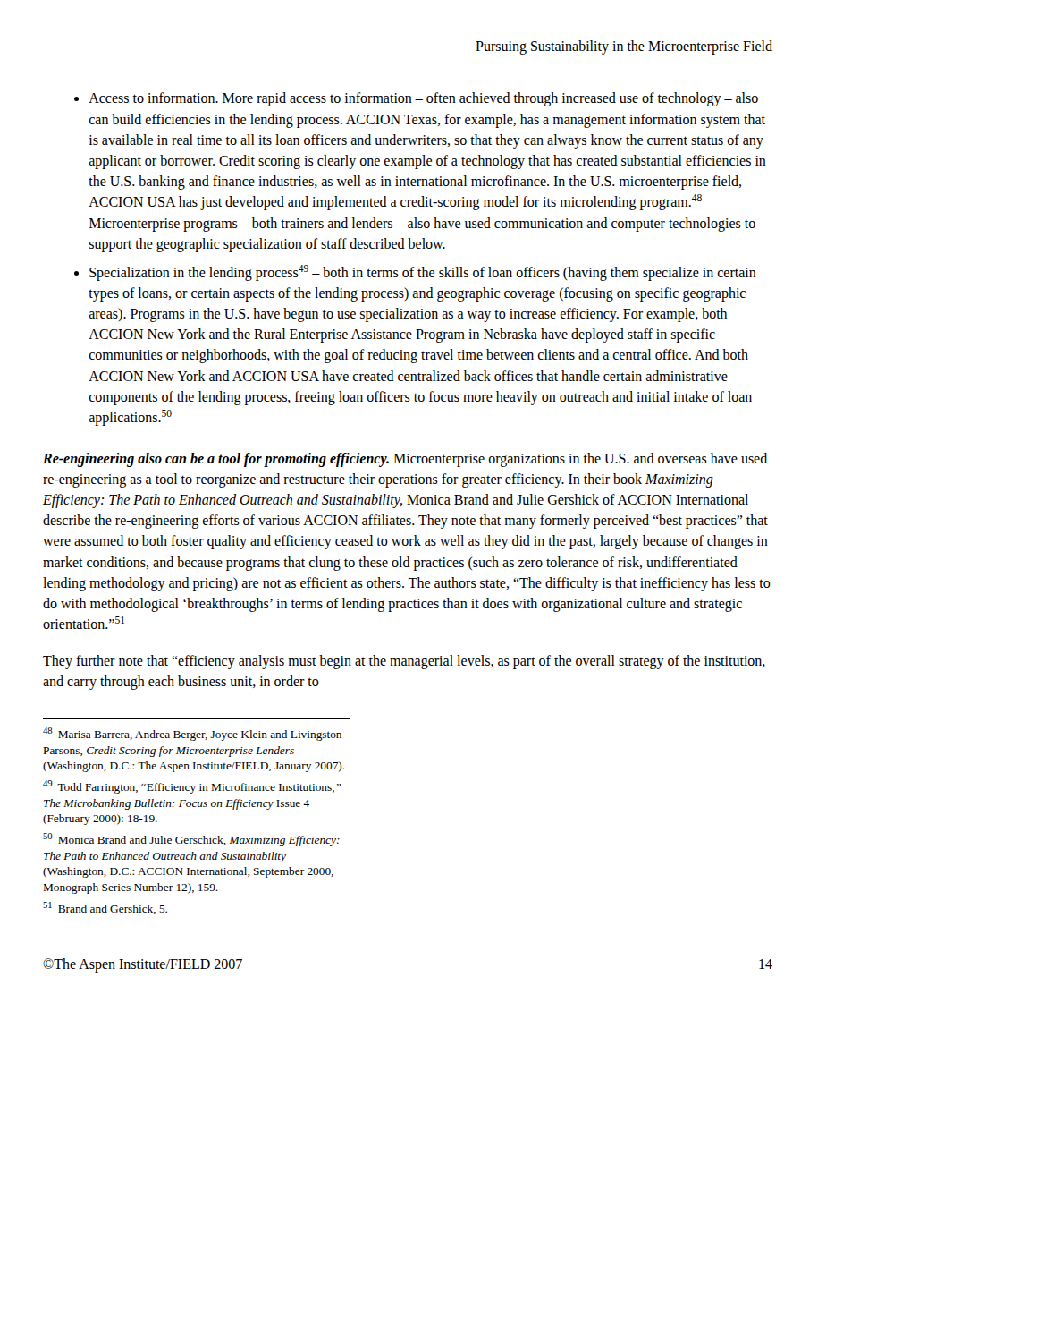Pursuing Sustainability in the Microenterprise Field
Access to information. More rapid access to information – often achieved through increased use of technology – also can build efficiencies in the lending process. ACCION Texas, for example, has a management information system that is available in real time to all its loan officers and underwriters, so that they can always know the current status of any applicant or borrower. Credit scoring is clearly one example of a technology that has created substantial efficiencies in the U.S. banking and finance industries, as well as in international microfinance. In the U.S. microenterprise field, ACCION USA has just developed and implemented a credit-scoring model for its microlending program.48 Microenterprise programs – both trainers and lenders – also have used communication and computer technologies to support the geographic specialization of staff described below.
Specialization in the lending process49 – both in terms of the skills of loan officers (having them specialize in certain types of loans, or certain aspects of the lending process) and geographic coverage (focusing on specific geographic areas). Programs in the U.S. have begun to use specialization as a way to increase efficiency. For example, both ACCION New York and the Rural Enterprise Assistance Program in Nebraska have deployed staff in specific communities or neighborhoods, with the goal of reducing travel time between clients and a central office. And both ACCION New York and ACCION USA have created centralized back offices that handle certain administrative components of the lending process, freeing loan officers to focus more heavily on outreach and initial intake of loan applications.50
Re-engineering also can be a tool for promoting efficiency. Microenterprise organizations in the U.S. and overseas have used re-engineering as a tool to reorganize and restructure their operations for greater efficiency. In their book Maximizing Efficiency: The Path to Enhanced Outreach and Sustainability, Monica Brand and Julie Gershick of ACCION International describe the re-engineering efforts of various ACCION affiliates. They note that many formerly perceived “best practices” that were assumed to both foster quality and efficiency ceased to work as well as they did in the past, largely because of changes in market conditions, and because programs that clung to these old practices (such as zero tolerance of risk, undifferentiated lending methodology and pricing) are not as efficient as others. The authors state, “The difficulty is that inefficiency has less to do with methodological ‘breakthroughs’ in terms of lending practices than it does with organizational culture and strategic orientation.”51
They further note that “efficiency analysis must begin at the managerial levels, as part of the overall strategy of the institution, and carry through each business unit, in order to
48 Marisa Barrera, Andrea Berger, Joyce Klein and Livingston Parsons, Credit Scoring for Microenterprise Lenders (Washington, D.C.: The Aspen Institute/FIELD, January 2007).
49 Todd Farrington, “Efficiency in Microfinance Institutions,” The Microbanking Bulletin: Focus on Efficiency Issue 4 (February 2000): 18-19.
50 Monica Brand and Julie Gerschick, Maximizing Efficiency: The Path to Enhanced Outreach and Sustainability (Washington, D.C.: ACCION International, September 2000, Monograph Series Number 12), 159.
51 Brand and Gershick, 5.
©The Aspen Institute/FIELD 2007 14